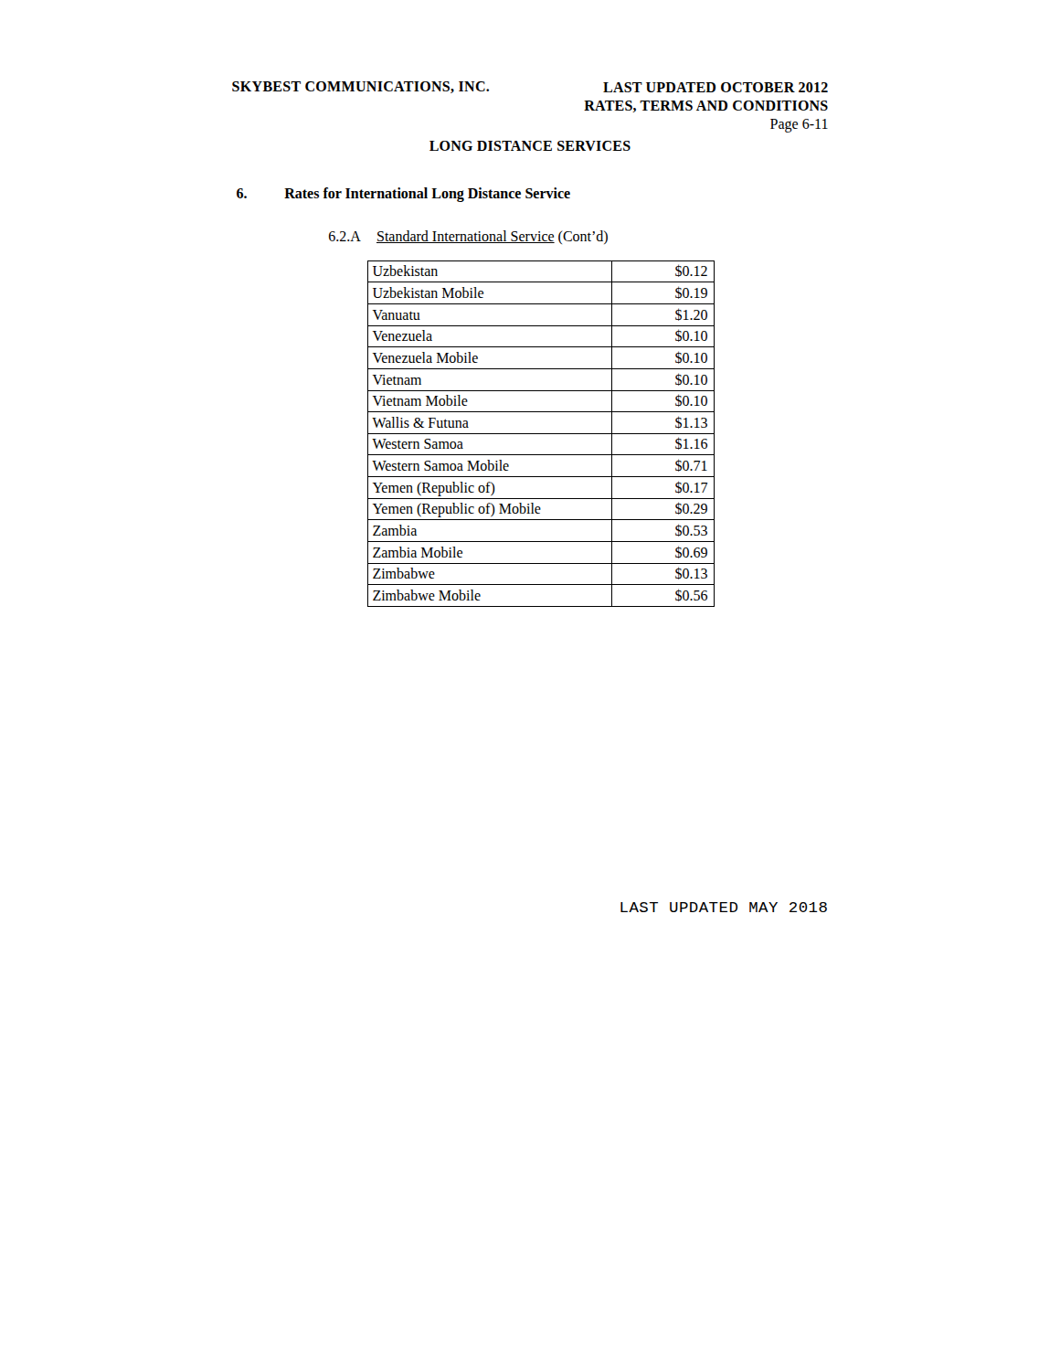SKYBEST COMMUNICATIONS, INC.
LAST UPDATED OCTOBER 2012
RATES, TERMS AND CONDITIONS
Page 6-11
LONG DISTANCE SERVICES
6. Rates for International Long Distance Service
6.2.A Standard International Service (Cont’d)
| Uzbekistan | $0.12 |
| Uzbekistan Mobile | $0.19 |
| Vanuatu | $1.20 |
| Venezuela | $0.10 |
| Venezuela Mobile | $0.10 |
| Vietnam | $0.10 |
| Vietnam Mobile | $0.10 |
| Wallis & Futuna | $1.13 |
| Western Samoa | $1.16 |
| Western Samoa Mobile | $0.71 |
| Yemen (Republic of) | $0.17 |
| Yemen (Republic of) Mobile | $0.29 |
| Zambia | $0.53 |
| Zambia Mobile | $0.69 |
| Zimbabwe | $0.13 |
| Zimbabwe Mobile | $0.56 |
LAST UPDATED MAY 2018